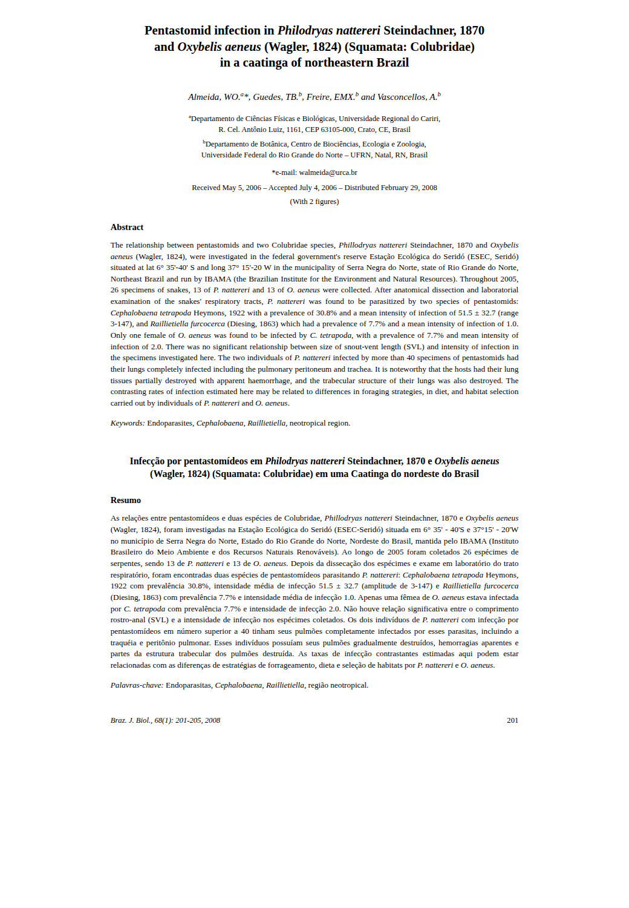Pentastomid infection in Philodryas nattereri Steindachner, 1870
and Oxybelis aeneus (Wagler, 1824) (Squamata: Colubridae)
in a caatinga of northeastern Brazil
Almeida, WO.a*, Guedes, TB.b, Freire, EMX.b and Vasconcellos, A.b
aDepartamento de Ciências Físicas e Biológicas, Universidade Regional do Cariri,
R. Cel. Antônio Luiz, 1161, CEP 63105-000, Crato, CE, Brasil
bDepartamento de Botânica, Centro de Biociências, Ecologia e Zoologia,
Universidade Federal do Rio Grande do Norte – UFRN, Natal, RN, Brasil
*e-mail: walmeida@urca.br
Received May 5, 2006 – Accepted July 4, 2006 – Distributed February 29, 2008
(With 2 figures)
Abstract
The relationship between pentastomids and two Colubridae species, Phillodryas nattereri Steindachner, 1870 and Oxybelis aeneus (Wagler, 1824), were investigated in the federal government's reserve Estação Ecológica do Seridó (ESEC, Seridó) situated at lat 6° 35'-40' S and long 37° 15'-20 W in the municipality of Serra Negra do Norte, state of Rio Grande do Norte, Northeast Brazil and run by IBAMA (the Brazilian Institute for the Environment and Natural Resources). Throughout 2005, 26 specimens of snakes, 13 of P. nattereri and 13 of O. aeneus were collected. After anatomical dissection and laboratorial examination of the snakes' respiratory tracts, P. nattereri was found to be parasitized by two species of pentastomids: Cephalobaena tetrapoda Heymons, 1922 with a prevalence of 30.8% and a mean intensity of infection of 51.5 ± 32.7 (range 3-147), and Raillietiella furcocerca (Diesing, 1863) which had a prevalence of 7.7% and a mean intensity of infection of 1.0. Only one female of O. aeneus was found to be infected by C. tetrapoda, with a prevalence of 7.7% and mean intensity of infection of 2.0. There was no significant relationship between size of snout-vent length (SVL) and intensity of infection in the specimens investigated here. The two individuals of P. nattereri infected by more than 40 specimens of pentastomids had their lungs completely infected including the pulmonary peritoneum and trachea. It is noteworthy that the hosts had their lung tissues partially destroyed with apparent haemorrhage, and the trabecular structure of their lungs was also destroyed. The contrasting rates of infection estimated here may be related to differences in foraging strategies, in diet, and habitat selection carried out by individuals of P. nattereri and O. aeneus.
Keywords: Endoparasites, Cephalobaena, Raillietiella, neotropical region.
Infecção por pentastomídeos em Philodryas nattereri Steindachner, 1870 e Oxybelis aeneus
(Wagler, 1824) (Squamata: Colubridae) em uma Caatinga do nordeste do Brasil
Resumo
As relações entre pentastomídeos e duas espécies de Colubridae, Phillodryas nattereri Steindachner, 1870 e Oxybelis aeneus (Wagler, 1824), foram investigadas na Estação Ecológica do Seridó (ESEC-Seridó) situada em 6° 35' - 40'S e 37°15' - 20'W no município de Serra Negra do Norte, Estado do Rio Grande do Norte, Nordeste do Brasil, mantida pelo IBAMA (Instituto Brasileiro do Meio Ambiente e dos Recursos Naturais Renováveis). Ao longo de 2005 foram coletados 26 espécimes de serpentes, sendo 13 de P. nattereri e 13 de O. aeneus. Depois da dissecação dos espécimes e exame em laboratório do trato respiratório, foram encontradas duas espécies de pentastomídeos parasitando P. nattereri: Cephalobaena tetrapoda Heymons, 1922 com prevalência 30.8%, intensidade média de infecção 51.5 ± 32.7 (amplitude de 3-147) e Raillietiella furcocerca (Diesing, 1863) com prevalência 7.7% e intensidade média de infecção 1.0. Apenas uma fêmea de O. aeneus estava infectada por C. tetrapoda com prevalência 7.7% e intensidade de infecção 2.0. Não houve relação significativa entre o comprimento rostro-anal (SVL) e a intensidade de infecção nos espécimes coletados. Os dois indivíduos de P. nattereri com infecção por pentastomídeos em número superior a 40 tinham seus pulmões completamente infectados por esses parasitas, incluindo a traquéia e peritônio pulmonar. Esses indivíduos possuíam seus pulmões gradualmente destruídos, hemorragias aparentes e partes da estrutura trabecular dos pulmões destruída. As taxas de infecção contrastantes estimadas aqui podem estar relacionadas com as diferenças de estratégias de forrageamento, dieta e seleção de habitats por P. nattereri e O. aeneus.
Palavras-chave: Endoparasitas, Cephalobaena, Raillietiella, região neotropical.
Braz. J. Biol., 68(1): 201-205, 2008 201